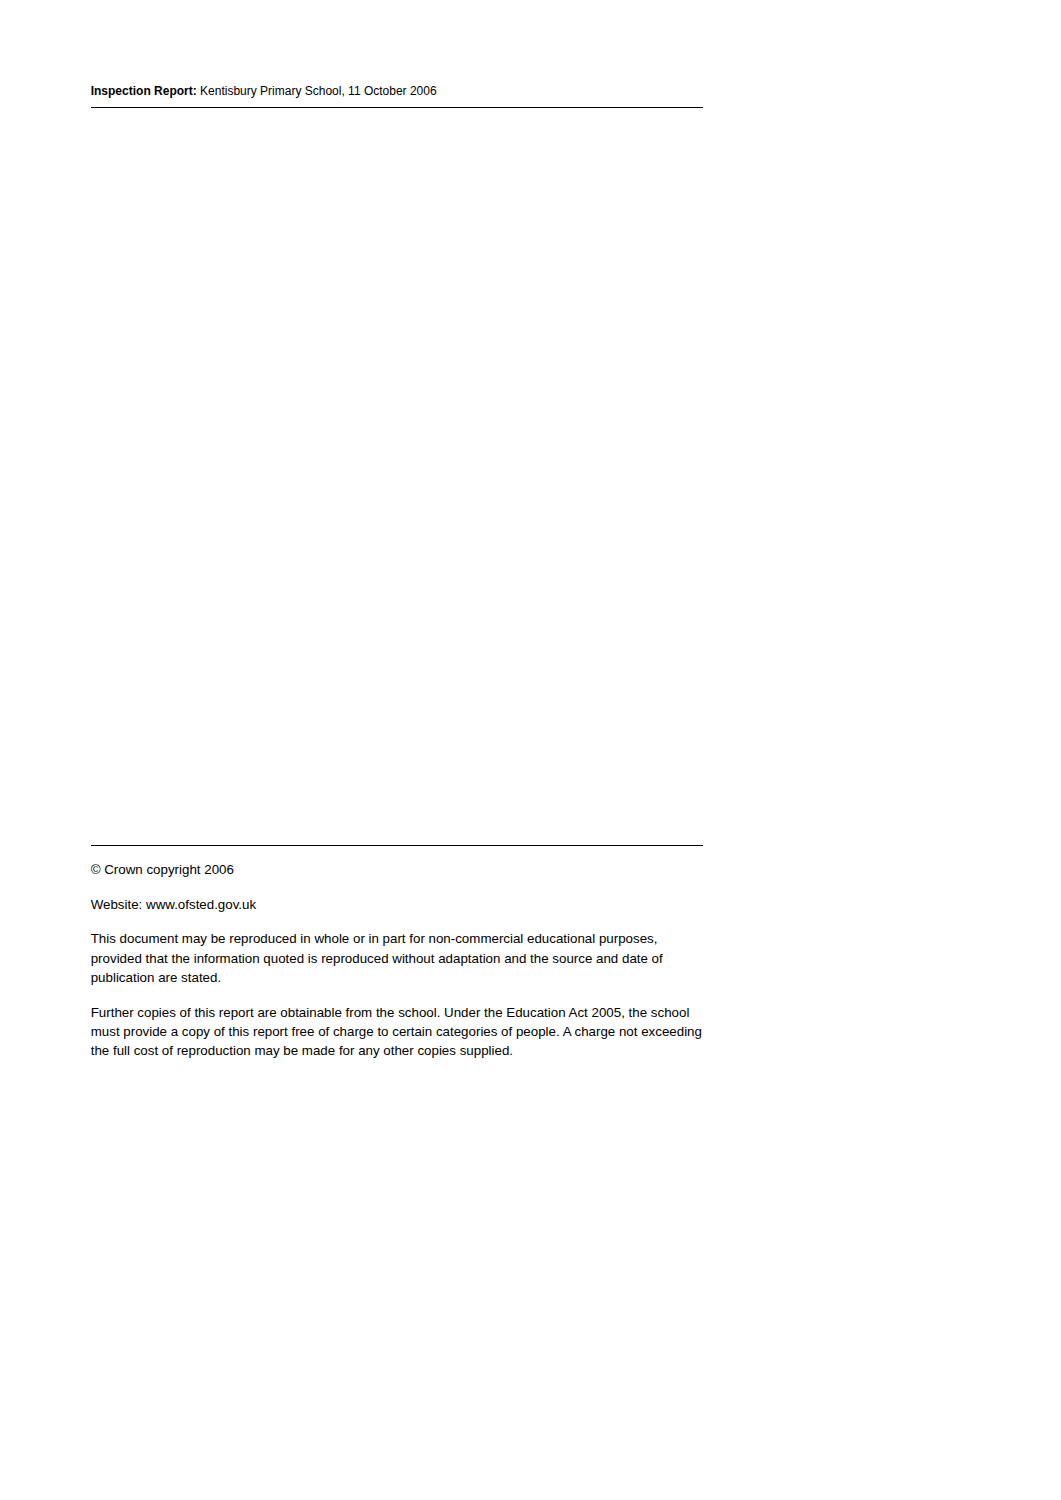Inspection Report: Kentisbury Primary School, 11 October 2006
© Crown copyright 2006
Website: www.ofsted.gov.uk
This document may be reproduced in whole or in part for non-commercial educational purposes, provided that the information quoted is reproduced without adaptation and the source and date of publication are stated.
Further copies of this report are obtainable from the school. Under the Education Act 2005, the school must provide a copy of this report free of charge to certain categories of people. A charge not exceeding the full cost of reproduction may be made for any other copies supplied.